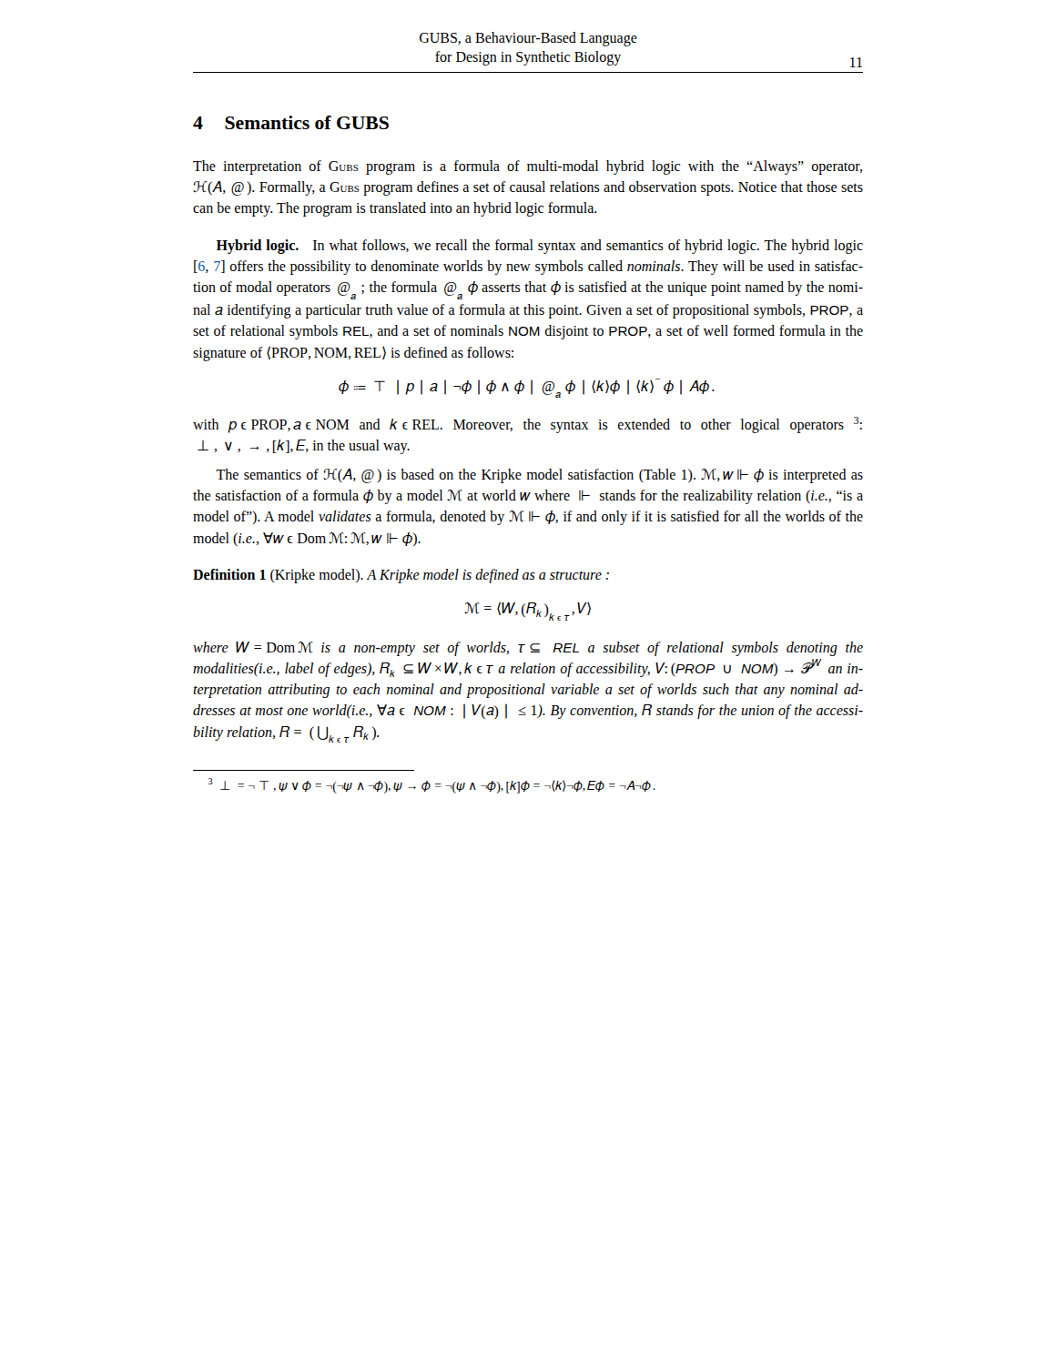GUBS, a Behaviour-Based Language
for Design in Synthetic Biology 11
4 Semantics of GUBS
The interpretation of Gubs program is a formula of multi-modal hybrid logic with the “Always” operator, ℋ(A,@). Formally, a Gubs program defines a set of causal relations and observation spots. Notice that those sets can be empty. The program is translated into an hybrid logic formula.
Hybrid logic. In what follows, we recall the formal syntax and semantics of hybrid logic. The hybrid logic [6, 7] offers the possibility to denominate worlds by new symbols called nominals. They will be used in satisfaction of modal operators @a; the formula @aϕ asserts that ϕ is satisfied at the unique point named by the nominal a identifying a particular truth value of a formula at this point. Given a set of propositional symbols, PROP, a set of relational symbols REL, and a set of nominals NOM disjoint to PROP, a set of well formed formula in the signature of ⟨PROP,NOM,REL⟩ is defined as follows:
ϕ ⩴ ⊤ ∣ p ∣ a ∣ ¬ϕ ∣ ϕ∧ϕ ∣ @aϕ ∣ ⟨k⟩ϕ ∣ ⟨k⟩−ϕ ∣ Aϕ .
with pϵPROP,aϵNOM and kϵREL. Moreover, the syntax is extended to other logical operators 3: ⊥,∨,→,[k],E, in the usual way.
The semantics of ℋ(A,@) is based on the Kripke model satisfaction (Table 1). ℳ,w⊩ϕ is interpreted as the satisfaction of a formula ϕ by a model ℳ at world w where ⊩ stands for the realizability relation (i.e., “is a model of”). A model validates a formula, denoted by ℳ⊩ϕ, if and only if it is satisfied for all the worlds of the model (i.e., ∀wϵDomℳ:ℳ,w⊩ϕ).
Definition 1 (Kripke model). A Kripke model is defined as a structure :
ℳ = ⟨ W , (Rk) kϵτ , V ⟩
where W=Domℳ is a non-empty set of worlds, τ⊆ REL a subset of relational symbols denoting the modalities(i.e., label of edges), Rk⊆W×W,kϵτ a relation of accessibility, V:(PROP ∪ NOM)→𝒫W an interpretation attributing to each nominal and propositional variable a set of worlds such that any nominal addresses at most one world(i.e., ∀aϵ NOM :∣V(a)∣≤1). By convention, R stands for the union of the accessibility relation, R= (⋃kϵτRk).
3 ⊥=¬⊤,ψ∨ϕ=¬(¬ψ∧¬ϕ),ψ→ϕ=¬(ψ∧¬ϕ),[k]ϕ=¬⟨k⟩¬ϕ,Eϕ=¬A¬ϕ.